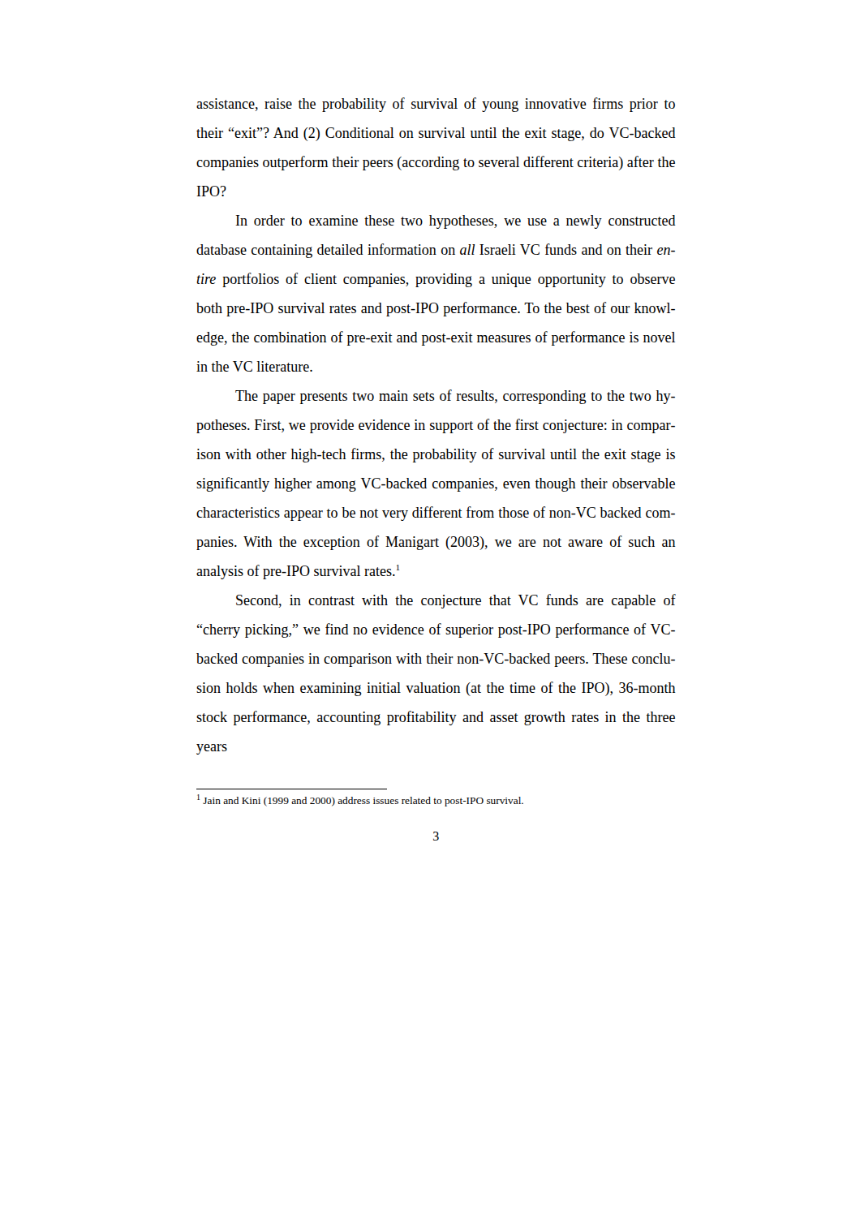assistance, raise the probability of survival of young innovative firms prior to their “exit”? And (2) Conditional on survival until the exit stage, do VC-backed companies outperform their peers (according to several different criteria) after the IPO?
In order to examine these two hypotheses, we use a newly constructed database containing detailed information on all Israeli VC funds and on their entire portfolios of client companies, providing a unique opportunity to observe both pre-IPO survival rates and post-IPO performance. To the best of our knowledge, the combination of pre-exit and post-exit measures of performance is novel in the VC literature.
The paper presents two main sets of results, corresponding to the two hypotheses. First, we provide evidence in support of the first conjecture: in comparison with other high-tech firms, the probability of survival until the exit stage is significantly higher among VC-backed companies, even though their observable characteristics appear to be not very different from those of non-VC backed companies. With the exception of Manigart (2003), we are not aware of such an analysis of pre-IPO survival rates.1
Second, in contrast with the conjecture that VC funds are capable of “cherry picking,” we find no evidence of superior post-IPO performance of VC-backed companies in comparison with their non-VC-backed peers. These conclusion holds when examining initial valuation (at the time of the IPO), 36-month stock performance, accounting profitability and asset growth rates in the three years
1 Jain and Kini (1999 and 2000) address issues related to post-IPO survival.
3